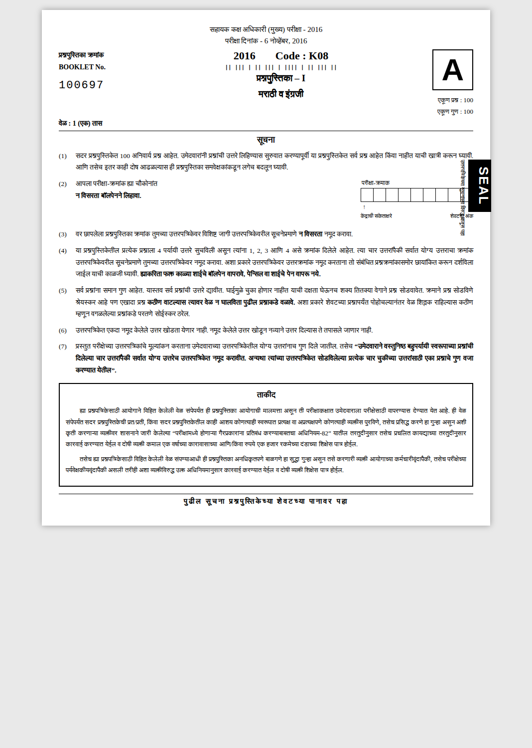सहायक कक्ष अधिकारी (मुख्य) परीक्षा - 2016
परीक्षा दिनांक - 6 नोव्हेंबर, 2016
प्रश्नपुस्तिका क्रमांक
BOOKLET No.
100697
2016 Code : K08
|| ||| | || ||| | |||| | || ||| ||
प्रश्नपुस्तिका – I
मराठी व इंग्रजी
A
एकूण प्रश्न : 100
एकूण गुण : 100
वेळ : 1 (एक) तास
सूचना
(1) सदर प्रश्नपुस्तिकेत 100 अनिवार्य प्रश्न आहेत. उमेदवारांनी प्रश्नांची उत्तरे लिहिण्यास सुरुवात करण्यापूर्वी या प्रश्नपुस्तिकेत सर्व प्रश्न आहेत किंवा नाहीत याची खात्री करून घ्यावी. आणि तसेच इतर काही दोष आढळल्यास ही प्रश्नपुस्तिका समवेक्षकांकडून लगेच बदलून घ्यावी.
(2)
परीक्षा-क्रमांक
↑↑
केंद्राची संकेताक्षरेशेवटचा अंक
आपला परीक्षा-क्रमांक ह्या चौकोनांत
न विसरता बॉलपेनने लिहावा.
(3) वर छापलेला प्रश्नपुस्तिका क्रमांक तुमच्या उत्तरपत्रिकेवर विशिष्ट जागी उत्तरपत्रिकेवरील सूचनेप्रमाणे न विसरता नमूद करावा.
(4) या प्रश्नपुस्तिकेतील प्रत्येक प्रश्नाला 4 पर्यायी उत्तरे सुचविली असून त्यांना 1, 2, 3 आणि 4 असे क्रमांक दिलेले आहेत. त्या चार उत्तरांपैकी सर्वात योग्य उत्तराचा क्रमांक उत्तरपत्रिकेवरील सूचनेप्रमाणे तुमच्या उत्तरपत्रिकेवर नमूद करावा. अशा प्रकारे उत्तरपत्रिकेवर उत्तरक्रमांक नमूद करताना तो संबंधित प्रश्नक्रमांकासमोर छायांकित करून दर्शविला जाईल याची काळजी घ्यावी. ह्याकरिता फक्त काळ्या शाईचे बॉलपेन वापरावे, पेन्सिल वा शाईचे पेन वापरू नये.
(5) सर्व प्रश्नांना समान गुण आहेत. यास्तव सर्व प्रश्नांची उत्तरे द्यावीत. घाईमुळे चुका होणार नाहीत याची दक्षता घेऊनच शक्य तितक्या वेगाने प्रश्न सोडवावेत. क्रमाने प्रश्न सोडविणे श्रेयस्कर आहे पण एखादा प्रश्न कठीण वाटल्यास त्यावर वेळ न घालविता पुढील प्रश्नाकडे वळावे. अशा प्रकारे शेवटच्या प्रश्नापर्यंत पोहोचल्यानंतर वेळ शिल्लक राहिल्यास कठीण म्हणून वगळलेल्या प्रश्नांकडे परतणे सोईस्कर ठरेल.
(6) उत्तरपत्रिकेत एकदा नमूद केलेले उत्तर खोडता येणार नाही. नमूद केलेले उत्तर खोडून नव्याने उत्तर दिल्यास ते तपासले जाणार नाही.
(7) प्रस्तुत परीक्षेच्या उत्तरपत्रिकांचे मूल्यांकन करताना उमेदवाराच्या उत्तरपत्रिकेतील योग्य उत्तरांनाच गुण दिले जातील. तसेच “उमेदवाराने वस्तुनिष्ठ बहुपर्यायी स्वरूपाच्या प्रश्नांची दिलेल्या चार उत्तरांपैकी सर्वात योग्य उत्तरेच उत्तरपत्रिकेत नमूद करावीत. अन्यथा त्यांच्या उत्तरपत्रिकेत सोडविलेल्या प्रत्येक चार चुकीच्या उत्तरांसाठी एका प्रश्नाचे गुण वजा करण्यात येतील”.
ताकीद
ह्या प्रश्नपत्रिकेसाठी आयोगाने विहित केलेली वेळ संपेपर्यंत ही प्रश्नपुस्तिका आयोगाची मालमत्ता असून ती परीक्षाकक्षात उमेदवाराला परीक्षेसाठी वापरण्यास देण्यात येत आहे. ही वेळ संपेपर्यंत सदर प्रश्नपुस्तिकेची प्रत/प्रती, किंवा सदर प्रश्नपुस्तिकेतील काही आशय कोणत्याही स्वरूपात प्रत्यक्ष वा अप्रत्यक्षपणे कोणत्याही व्यक्तीस पुरविणे, तसेच प्रसिद्ध करणे हा गुन्हा असून अशी कृती करणाऱ्या व्यक्तीवर शासनाने जारी केलेल्या “परीक्षांमध्ये होणाऱ्या गैरप्रकारांना प्रतिबंध करण्याबाबतचा अधिनियम-82” यातील तरतुदीनुसार तसेच प्रचलित कायद्याच्या तरतुदीनुसार कारवाई करण्यात येईल व दोषी व्यक्ती कमाल एक वर्षाच्या कारावासाच्या आणि/किंवा रुपये एक हजार रकमेच्या दंडाच्या शिक्षेस पात्र होईल.
तसेच ह्या प्रश्नपत्रिकेसाठी विहित केलेली वेळ संपण्याआधी ही प्रश्नपुस्तिका अनधिकृतपणे बाळगणे हा सुद्धा गुन्हा असून तसे करणारी व्यक्ती आयोगाच्या कर्मचारीवृंदापैकी, तसेच परीक्षेच्या पर्यवेक्षकीयवृंदापैकी असली तरीही अशा व्यक्तीविरुद्ध उक्त अधिनियमानुसार कारवाई करण्यात येईल व दोषी व्यक्ती शिक्षेस पात्र होईल.
पुढील सूचना प्रश्नपुस्तिकेच्या शेवटच्या पानावर पहा
उत्तरपत्रिकेच्या सूचनांच्या विरुद्ध बाजूस पहा
SEAL